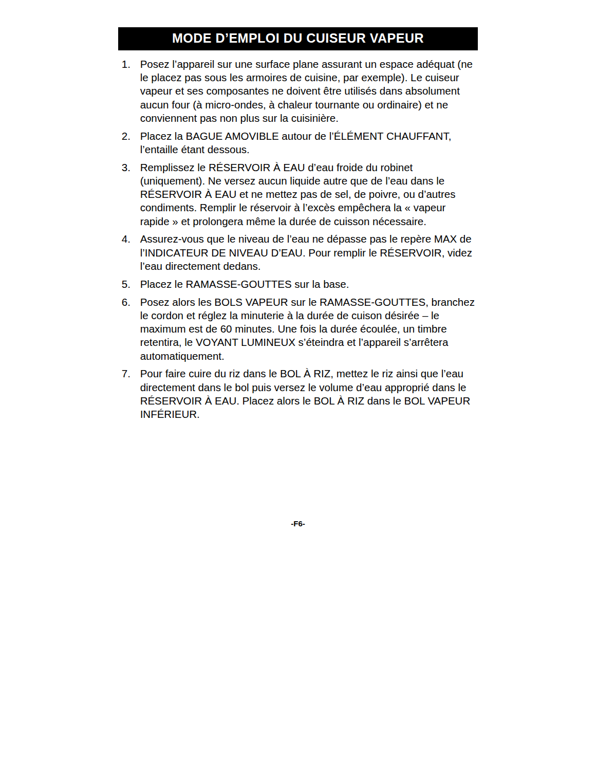Mode d’emploi du cuiseur vapeur
Posez l’appareil sur une surface plane assurant un espace adéquat (ne le placez pas sous les armoires de cuisine, par exemple). Le cuiseur vapeur et ses composantes ne doivent être utilisés dans absolument aucun four (à micro-ondes, à chaleur tournante ou ordinaire) et ne conviennent pas non plus sur la cuisinière.
Placez la BAGUE AMOVIBLE autour de l’ÉLÉMENT CHAUFFANT, l’entaille étant dessous.
Remplissez le RÉSERVOIR À EAU d’eau froide du robinet (uniquement). Ne versez aucun liquide autre que de l’eau dans le RÉSERVOIR À EAU et ne mettez pas de sel, de poivre, ou d’autres condiments. Remplir le réservoir à l’excès empêchera la « vapeur rapide » et prolongera même la durée de cuisson nécessaire.
Assurez-vous que le niveau de l’eau ne dépasse pas le repère MAX de l’INDICATEUR DE NIVEAU D’EAU. Pour remplir le RÉSERVOIR, videz l’eau directement dedans.
Placez le RAMASSE-GOUTTES sur la base.
Posez alors les BOLS VAPEUR sur le RAMASSE-GOUTTES, branchez le cordon et réglez la minuterie à la durée de cuison désirée – le maximum est de 60 minutes. Une fois la durée écoulée, un timbre retentira, le VOYANT LUMINEUX s’éteindra et l’appareil s’arrêtera automatiquement.
Pour faire cuire du riz dans le BOL À RIZ, mettez le riz ainsi que l’eau directement dans le bol puis versez le volume d’eau approprié dans le RÉSERVOIR À EAU. Placez alors le BOL À RIZ dans le BOL VAPEUR INFÉRIEUR.
-F6-